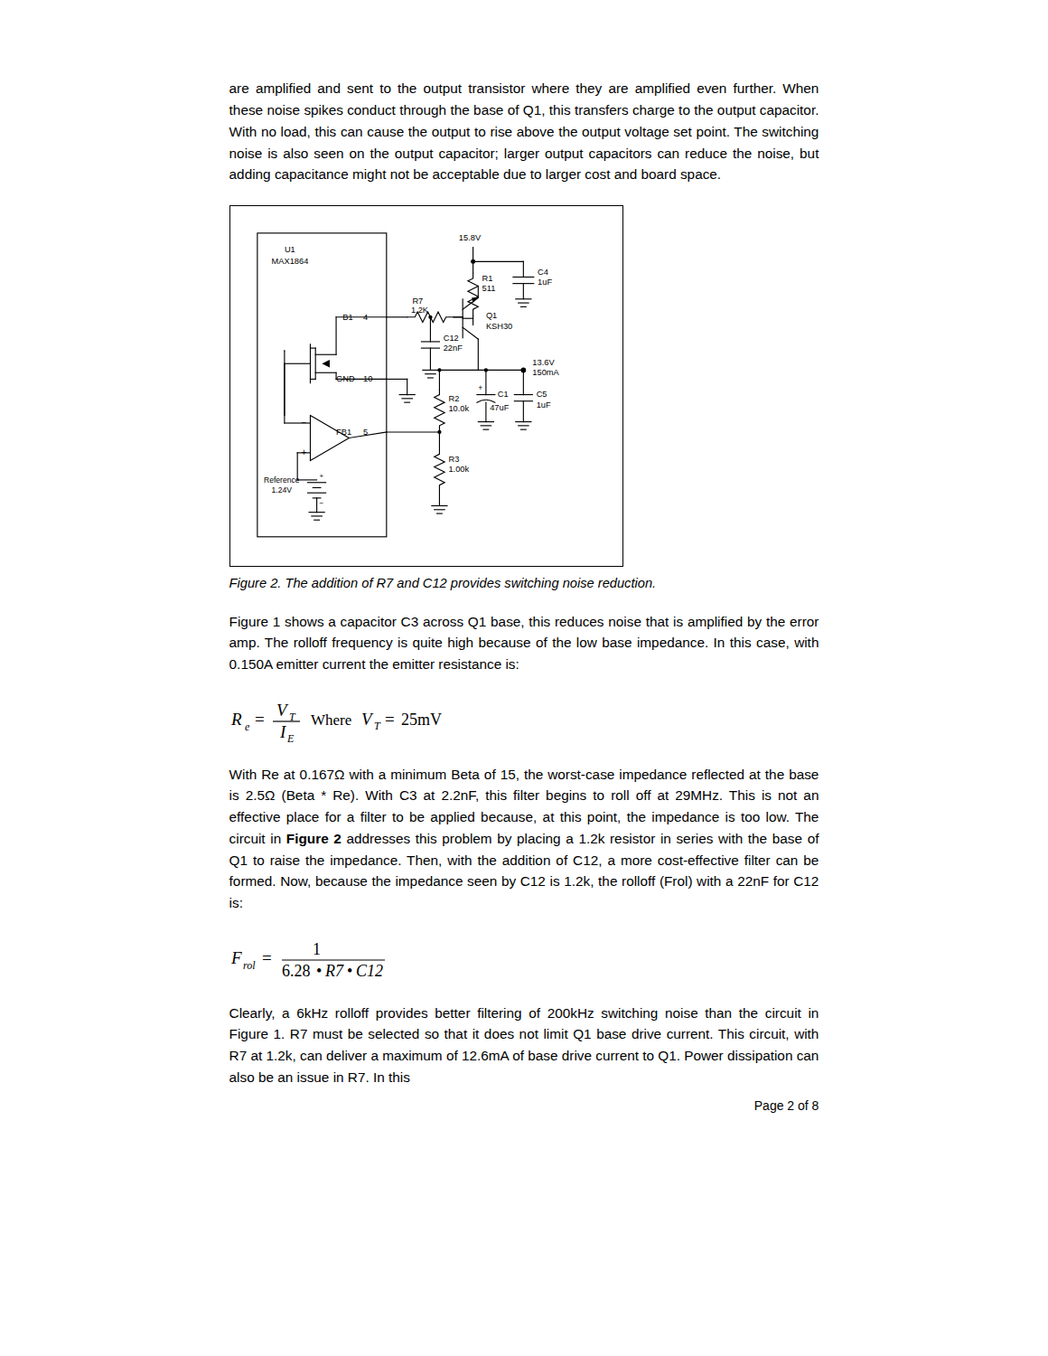are amplified and sent to the output transistor where they are amplified even further. When these noise spikes conduct through the base of Q1, this transfers charge to the output capacitor. With no load, this can cause the output to rise above the output voltage set point. The switching noise is also seen on the output capacitor; larger output capacitors can reduce the noise, but adding capacitance might not be acceptable due to larger cost and board space.
U1 MAX1864 B1 4 GND 10 FB1 5 − + Reference 1.24V + − 15.8V R1 511 C4 1uF R7 1.2K Q1 KSH30 C12 22nF 13.6V 150mA R2 10.0k R3 1.00k + C1 47uF C5 1uF
Figure 2. The addition of R7 and C12 provides switching noise reduction.
Figure 1 shows a capacitor C3 across Q1 base, this reduces noise that is amplified by the error amp. The rolloff frequency is quite high because of the low base impedance. In this case, with 0.150A emitter current the emitter resistance is:
R e = V T I E Where V T = 25mV
With Re at 0.167Ω with a minimum Beta of 15, the worst-case impedance reflected at the base is 2.5Ω (Beta * Re). With C3 at 2.2nF, this filter begins to roll off at 29MHz. This is not an effective place for a filter to be applied because, at this point, the impedance is too low. The circuit in Figure 2 addresses this problem by placing a 1.2k resistor in series with the base of Q1 to raise the impedance. Then, with the addition of C12, a more cost-effective filter can be formed. Now, because the impedance seen by C12 is 1.2k, the rolloff (Frol) with a 22nF for C12 is:
F rol = 1 6.28 • R7 • C12
Clearly, a 6kHz rolloff provides better filtering of 200kHz switching noise than the circuit in Figure 1. R7 must be selected so that it does not limit Q1 base drive current. This circuit, with R7 at 1.2k, can deliver a maximum of 12.6mA of base drive current to Q1. Power dissipation can also be an issue in R7. In this
Page 2 of 8